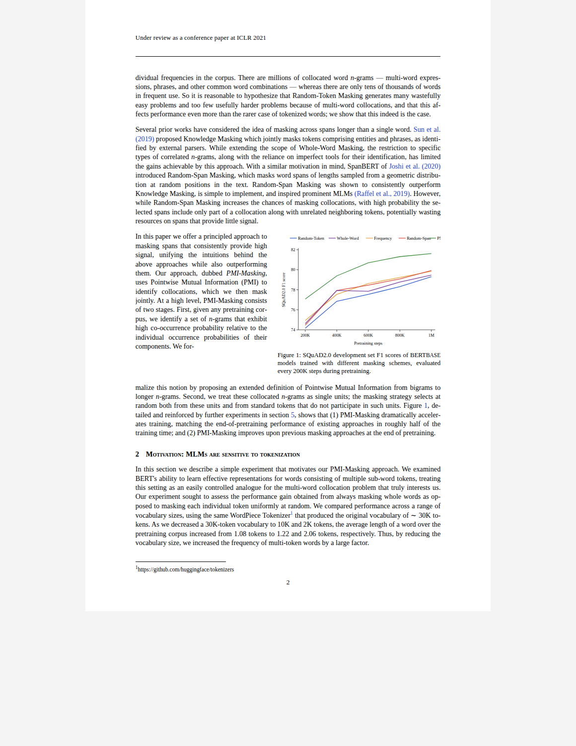Under review as a conference paper at ICLR 2021
dividual frequencies in the corpus. There are millions of collocated word n-grams — multi-word expressions, phrases, and other common word combinations — whereas there are only tens of thousands of words in frequent use. So it is reasonable to hypothesize that Random-Token Masking generates many wastefully easy problems and too few usefully harder problems because of multi-word collocations, and that this affects performance even more than the rarer case of tokenized words; we show that this indeed is the case.
Several prior works have considered the idea of masking across spans longer than a single word. Sun et al. (2019) proposed Knowledge Masking which jointly masks tokens comprising entities and phrases, as identified by external parsers. While extending the scope of Whole-Word Masking, the restriction to specific types of correlated n-grams, along with the reliance on imperfect tools for their identification, has limited the gains achievable by this approach. With a similar motivation in mind, SpanBERT of Joshi et al. (2020) introduced Random-Span Masking, which masks word spans of lengths sampled from a geometric distribution at random positions in the text. Random-Span Masking was shown to consistently outperform Knowledge Masking, is simple to implement, and inspired prominent MLMs (Raffel et al., 2019). However, while Random-Span Masking increases the chances of masking collocations, with high probability the selected spans include only part of a collocation along with unrelated neighboring tokens, potentially wasting resources on spans that provide little signal.
Random-Token Whole-Word Frequency Random-Span PMI 82 80 78 76 74 200K 400K 600K 800K 1M Pretraining steps SQuAD2.0 F1 score
Figure 1: SQuAD2.0 development set F1 scores of BERTBASE models trained with different masking schemes, evaluated every 200K steps during pretraining.
In this paper we offer a principled approach to masking spans that consistently provide high signal, unifying the intuitions behind the above approaches while also outperforming them. Our approach, dubbed PMI-Masking, uses Pointwise Mutual Information (PMI) to identify collocations, which we then mask jointly. At a high level, PMI-Masking consists of two stages. First, given any pretraining corpus, we identify a set of n-grams that exhibit high co-occurrence probability relative to the individual occurrence probabilities of their components. We for-
malize this notion by proposing an extended definition of Pointwise Mutual Information from bigrams to longer n-grams. Second, we treat these collocated n-grams as single units; the masking strategy selects at random both from these units and from standard tokens that do not participate in such units. Figure 1, detailed and reinforced by further experiments in section 5, shows that (1) PMI-Masking dramatically accelerates training, matching the end-of-pretraining performance of existing approaches in roughly half of the training time; and (2) PMI-Masking improves upon previous masking approaches at the end of pretraining.
2 Motivation: MLMs are sensitive to tokenization
In this section we describe a simple experiment that motivates our PMI-Masking approach. We examined BERT's ability to learn effective representations for words consisting of multiple sub-word tokens, treating this setting as an easily controlled analogue for the multi-word collocation problem that truly interests us. Our experiment sought to assess the performance gain obtained from always masking whole words as opposed to masking each individual token uniformly at random. We compared performance across a range of vocabulary sizes, using the same WordPiece Tokenizer1 that produced the original vocabulary of ∼ 30K tokens. As we decreased a 30K-token vocabulary to 10K and 2K tokens, the average length of a word over the pretraining corpus increased from 1.08 tokens to 1.22 and 2.06 tokens, respectively. Thus, by reducing the vocabulary size, we increased the frequency of multi-token words by a large factor.
1https://github.com/huggingface/tokenizers
2